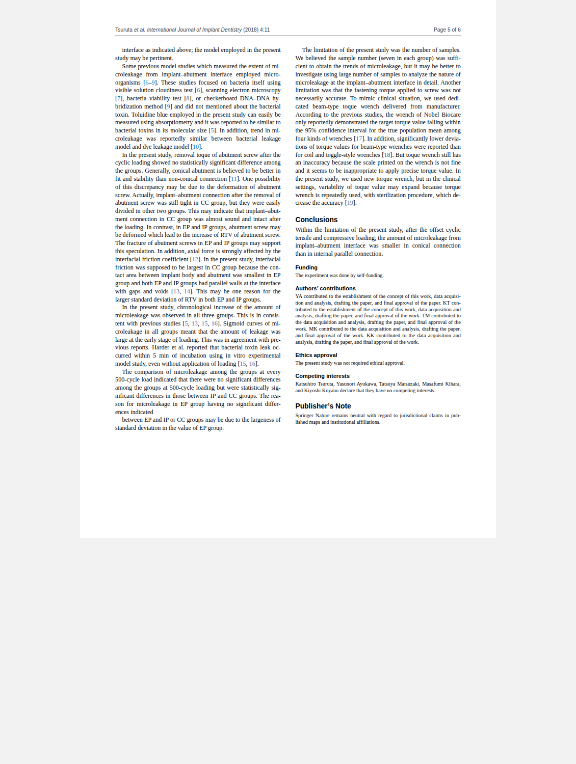Tsuruta et al. International Journal of Implant Dentistry (2018) 4:11
Page 5 of 6
interface as indicated above; the model employed in the present study may be pertinent.
Some previous model studies which measured the extent of microleakage from implant–abutment interface employed microorganisms [6–9]. These studies focused on bacteria itself using visible solution cloudiness test [6], scanning electron microscopy [7], bacteria viability test [8], or checkerboard DNA–DNA hybridization method [9] and did not mentioned about the bacterial toxin. Toluidine blue employed in the present study can easily be measured using absorptiometry and it was reported to be similar to bacterial toxins in its molecular size [5]. In addition, trend in microleakage was reportedly similar between bacterial leakage model and dye leakage model [10].
In the present study, removal toque of abutment screw after the cyclic loading showed no statistically significant difference among the groups. Generally, conical abutment is believed to be better in fit and stability than non-conical connection [11]. One possibility of this discrepancy may be due to the deformation of abutment screw. Actually, implant–abutment connection after the removal of abutment screw was still tight in CC group, but they were easily divided in other two groups. This may indicate that implant–abutment connection in CC group was almost sound and intact after the loading. In contrast, in EP and IP groups, abutment screw may be deformed which lead to the increase of RTV of abutment screw. The fracture of abutment screws in EP and IP groups may support this speculation. In addition, axial force is strongly affected by the interfacial friction coefficient [12]. In the present study, interfacial friction was supposed to be largest in CC group because the contact area between implant body and abutment was smallest in EP group and both EP and IP groups had parallel walls at the interface with gaps and voids [13, 14]. This may be one reason for the larger standard deviation of RTV in both EP and IP groups.
In the present study, chronological increase of the amount of microleakage was observed in all three groups. This is in consistent with previous studies [5, 13, 15, 16]. Sigmoid curves of microleakage in all groups meant that the amount of leakage was large at the early stage of loading. This was in agreement with previous reports. Harder et al. reported that bacterial toxin leak occurred within 5 min of incubation using in vitro experimental model study, even without application of loading [15, 16].
The comparison of microleakage among the groups at every 500-cycle load indicated that there were no significant differences among the groups at 500-cycle loading but were statistically significant differences in those between IP and CC groups. The reason for microleakage in EP group having no significant differences indicated
between EP and IP or CC groups may be due to the largeness of standard deviation in the value of EP group.
The limitation of the present study was the number of samples. We believed the sample number (seven in each group) was sufficient to obtain the trends of microleakage, but it may be better to investigate using large number of samples to analyze the nature of microleakage at the implant–abutment interface in detail. Another limitation was that the fastening torque applied to screw was not necessarily accurate. To mimic clinical situation, we used dedicated beam-type toque wrench delivered from manufacturer. According to the previous studies, the wrench of Nobel Biocare only reportedly demonstrated the target torque value falling within the 95% confidence interval for the true population mean among four kinds of wrenches [17]. In addition, significantly lower deviations of torque values for beam-type wrenches were reported than for coil and toggle-style wrenches [18]. But toque wrench still has an inaccuracy because the scale printed on the wrench is not fine and it seems to be inappropriate to apply precise torque value. In the present study, we used new torque wrench, but in the clinical settings, variability of toque value may expand because torque wrench is repeatedly used, with sterilization procedure, which decrease the accuracy [19].
Conclusions
Within the limitation of the present study, after the offset cyclic tensile and compressive loading, the amount of microleakage from implant–abutment interface was smaller in conical connection than in internal parallel connection.
Funding
The experiment was done by self-funding.
Authors’ contributions
YA contributed to the establishment of the concept of this work, data acquisition and analysis, drafting the paper, and final approval of the paper. KT contributed to the establishment of the concept of this work, data acquisition and analysis, drafting the paper, and final approval of the work. TM contributed to the data acquisition and analysis, drafting the paper, and final approval of the work. MK contributed to the data acquisition and analysis, drafting the paper, and final approval of the work. KK contributed to the data acquisition and analysis, drafting the paper, and final approval of the work.
Ethics approval
The present study was not required ethical approval.
Competing interests
Katsuhiro Tsuruta, Yasunori Ayukawa, Tatsuya Matsuzaki, Masafumi Kihara, and Kiyoshi Koyano declare that they have no competing interests.
Publisher’s Note
Springer Nature remains neutral with regard to jurisdictional claims in published maps and institutional affiliations.